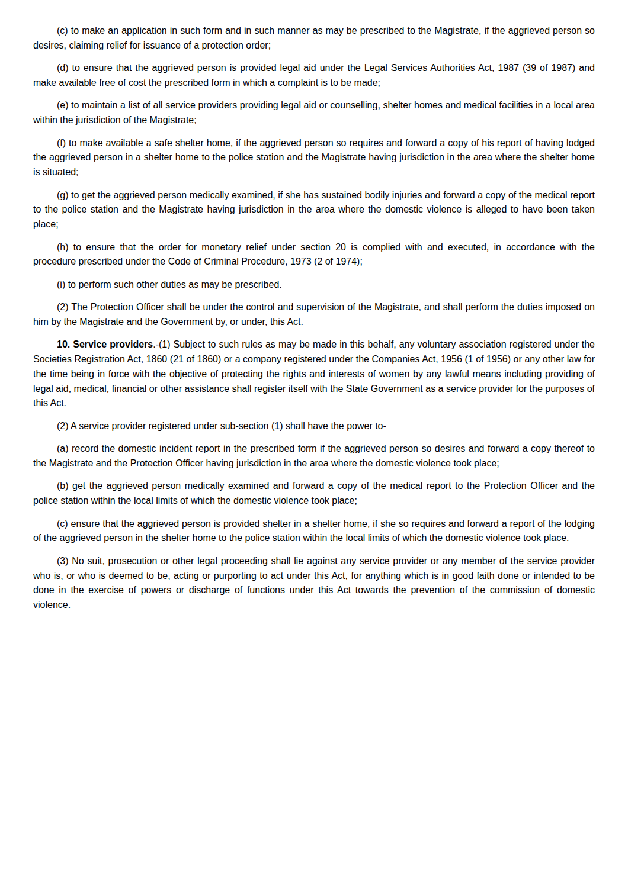(c) to make an application in such form and in such manner as may be prescribed to the Magistrate, if the aggrieved person so desires, claiming relief for issuance of a protection order;
(d) to ensure that the aggrieved person is provided legal aid under the Legal Services Authorities Act, 1987 (39 of 1987) and make available free of cost the prescribed form in which a complaint is to be made;
(e) to maintain a list of all service providers providing legal aid or counselling, shelter homes and medical facilities in a local area within the jurisdiction of the Magistrate;
(f) to make available a safe shelter home, if the aggrieved person so requires and forward a copy of his report of having lodged the aggrieved person in a shelter home to the police station and the Magistrate having jurisdiction in the area where the shelter home is situated;
(g) to get the aggrieved person medically examined, if she has sustained bodily injuries and forward a copy of the medical report to the police station and the Magistrate having jurisdiction in the area where the domestic violence is alleged to have been taken place;
(h) to ensure that the order for monetary relief under section 20 is complied with and executed, in accordance with the procedure prescribed under the Code of Criminal Procedure, 1973 (2 of 1974);
(i) to perform such other duties as may be prescribed.
(2) The Protection Officer shall be under the control and supervision of the Magistrate, and shall perform the duties imposed on him by the Magistrate and the Government by, or under, this Act.
10. Service providers.-(1) Subject to such rules as may be made in this behalf, any voluntary association registered under the Societies Registration Act, 1860 (21 of 1860) or a company registered under the Companies Act, 1956 (1 of 1956) or any other law for the time being in force with the objective of protecting the rights and interests of women by any lawful means including providing of legal aid, medical, financial or other assistance shall register itself with the State Government as a service provider for the purposes of this Act.
(2) A service provider registered under sub-section (1) shall have the power to-
(a) record the domestic incident report in the prescribed form if the aggrieved person so desires and forward a copy thereof to the Magistrate and the Protection Officer having jurisdiction in the area where the domestic violence took place;
(b) get the aggrieved person medically examined and forward a copy of the medical report to the Protection Officer and the police station within the local limits of which the domestic violence took place;
(c) ensure that the aggrieved person is provided shelter in a shelter home, if she so requires and forward a report of the lodging of the aggrieved person in the shelter home to the police station within the local limits of which the domestic violence took place.
(3) No suit, prosecution or other legal proceeding shall lie against any service provider or any member of the service provider who is, or who is deemed to be, acting or purporting to act under this Act, for anything which is in good faith done or intended to be done in the exercise of powers or discharge of functions under this Act towards the prevention of the commission of domestic violence.